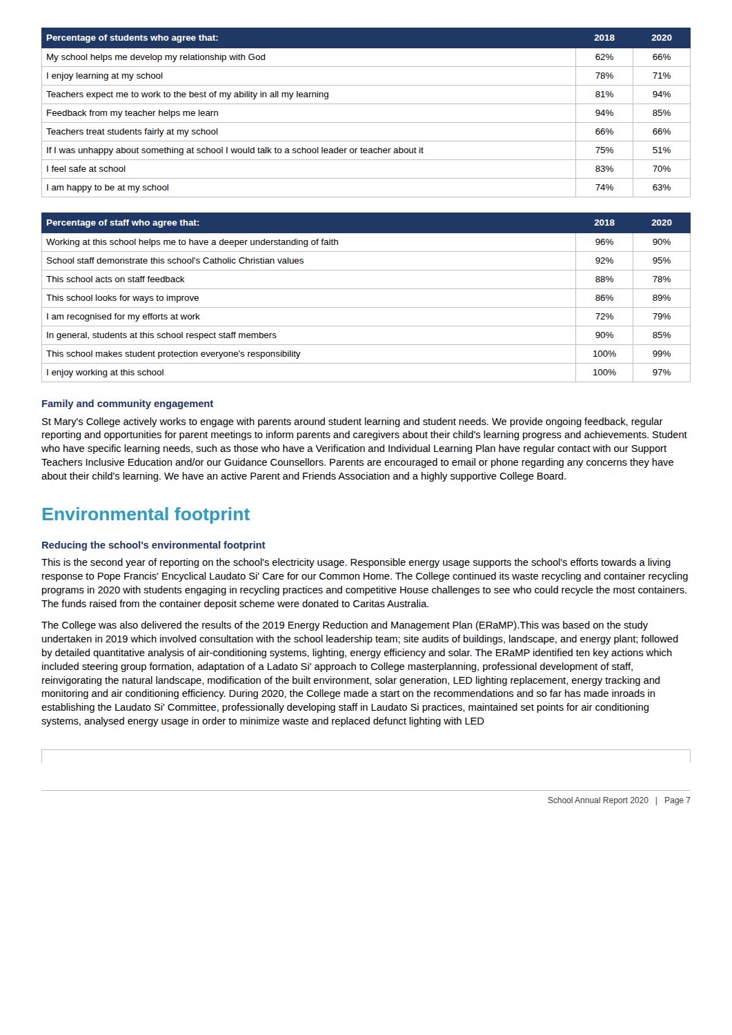| Percentage of students who agree that: | 2018 | 2020 |
| --- | --- | --- |
| My school helps me develop my relationship with God | 62% | 66% |
| I enjoy learning at my school | 78% | 71% |
| Teachers expect me to work to the best of my ability in all my learning | 81% | 94% |
| Feedback from my teacher helps me learn | 94% | 85% |
| Teachers treat students fairly at my school | 66% | 66% |
| If I was unhappy about something at school I would talk to a school leader or teacher about it | 75% | 51% |
| I feel safe at school | 83% | 70% |
| I am happy to be at my school | 74% | 63% |
| Percentage of staff who agree that: | 2018 | 2020 |
| --- | --- | --- |
| Working at this school helps me to have a deeper understanding of faith | 96% | 90% |
| School staff demonstrate this school's Catholic Christian values | 92% | 95% |
| This school acts on staff feedback | 88% | 78% |
| This school looks for ways to improve | 86% | 89% |
| I am recognised for my efforts at work | 72% | 79% |
| In general, students at this school respect staff members | 90% | 85% |
| This school makes student protection everyone's responsibility | 100% | 99% |
| I enjoy working at this school | 100% | 97% |
Family and community engagement
St Mary's College actively works to engage with parents around student learning and student needs. We provide ongoing feedback, regular reporting and opportunities for parent meetings to inform parents and caregivers about their child's learning progress and achievements. Student who have specific learning needs, such as those who have a Verification and Individual Learning Plan have regular contact with our Support Teachers Inclusive Education and/or our Guidance Counsellors. Parents are encouraged to email or phone regarding any concerns they have about their child's learning. We have an active Parent and Friends Association and a highly supportive College Board.
Environmental footprint
Reducing the school's environmental footprint
This is the second year of reporting on the school's electricity usage. Responsible energy usage supports the school's efforts towards a living response to Pope Francis' Encyclical Laudato Si' Care for our Common Home. The College continued its waste recycling and container recycling programs in 2020 with students engaging in recycling practices and competitive House challenges to see who could recycle the most containers. The funds raised from the container deposit scheme were donated to Caritas Australia.
The College was also delivered the results of the 2019 Energy Reduction and Management Plan (ERaMP).This was based on the study undertaken in 2019 which involved consultation with the school leadership team; site audits of buildings, landscape, and energy plant; followed by detailed quantitative analysis of air-conditioning systems, lighting, energy efficiency and solar. The ERaMP identified ten key actions which included steering group formation, adaptation of a Ladato Si' approach to College masterplanning, professional development of staff, reinvigorating the natural landscape, modification of the built environment, solar generation, LED lighting replacement, energy tracking and monitoring and air conditioning efficiency. During 2020, the College made a start on the recommendations and so far has made inroads in establishing the Laudato Si' Committee, professionally developing staff in Laudato Si practices, maintained set points for air conditioning systems, analysed energy usage in order to minimize waste and replaced defunct lighting with LED
School Annual Report 2020 | Page 7